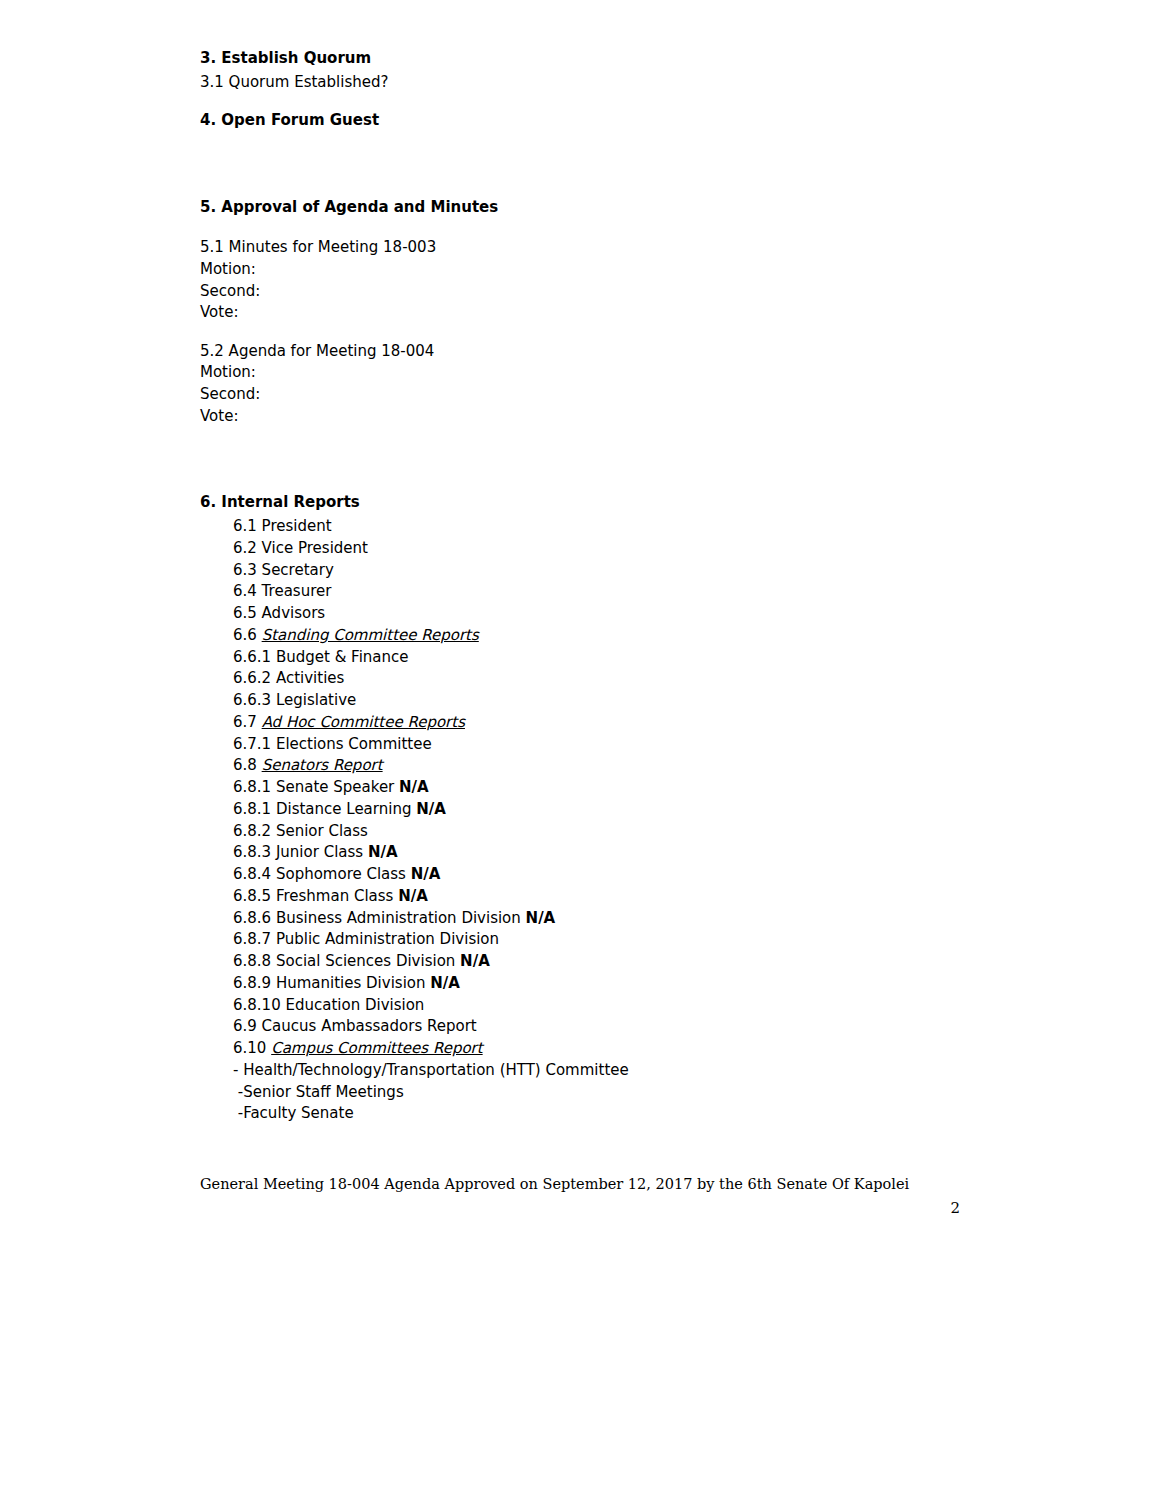3. Establish Quorum
3.1 Quorum Established?
4. Open Forum Guest
5. Approval of Agenda and Minutes
5.1 Minutes for Meeting 18-003
Motion:
Second:
Vote:
5.2 Agenda for Meeting 18-004
Motion:
Second:
Vote:
6. Internal Reports
6.1 President
6.2 Vice President
6.3 Secretary
6.4 Treasurer
6.5 Advisors
6.6 Standing Committee Reports
6.6.1 Budget & Finance
6.6.2 Activities
6.6.3 Legislative
6.7 Ad Hoc Committee Reports
6.7.1 Elections Committee
6.8 Senators Report
6.8.1 Senate Speaker N/A
6.8.1 Distance Learning N/A
6.8.2 Senior Class
6.8.3 Junior Class N/A
6.8.4 Sophomore Class N/A
6.8.5 Freshman Class N/A
6.8.6 Business Administration Division N/A
6.8.7 Public Administration Division
6.8.8 Social Sciences Division N/A
6.8.9 Humanities Division N/A
6.8.10 Education Division
6.9 Caucus Ambassadors Report
6.10 Campus Committees Report
- Health/Technology/Transportation (HTT) Committee
-Senior Staff Meetings
-Faculty Senate
General Meeting 18-004 Agenda Approved on September 12, 2017 by the 6th Senate Of Kapolei
2